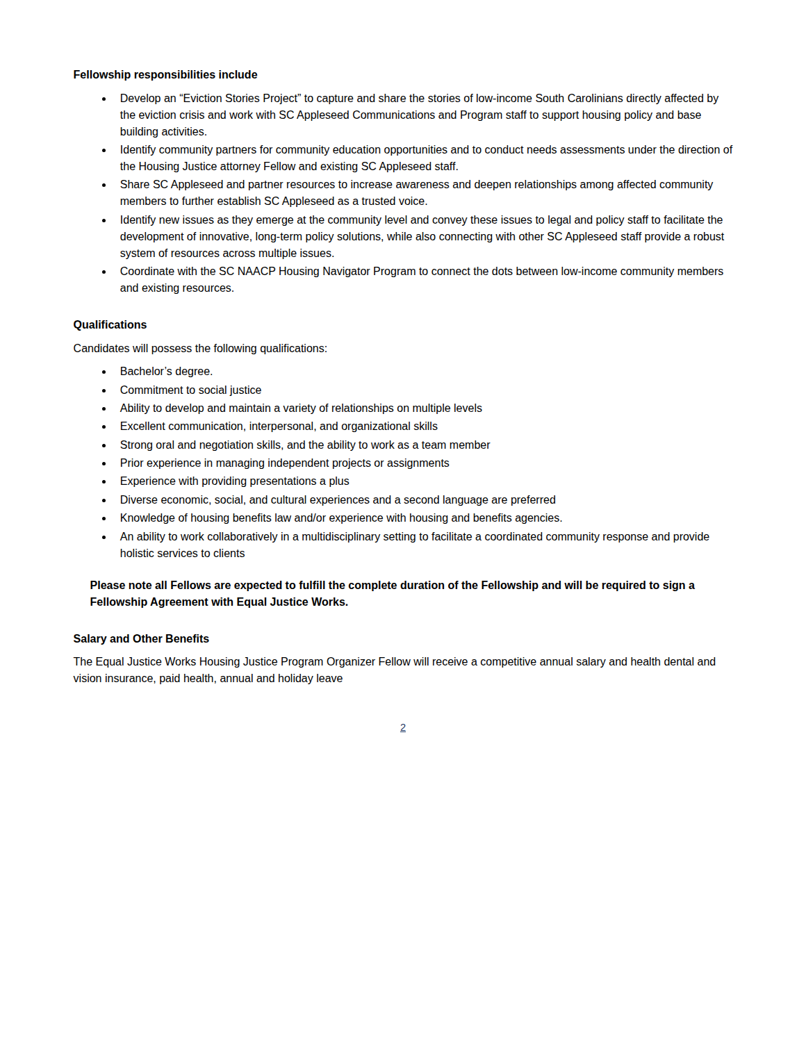Fellowship responsibilities include
Develop an “Eviction Stories Project” to capture and share the stories of low-income South Carolinians directly affected by the eviction crisis and work with SC Appleseed Communications and Program staff to support housing policy and base building activities.
Identify community partners for community education opportunities and to conduct needs assessments under the direction of the Housing Justice attorney Fellow and existing SC Appleseed staff.
Share SC Appleseed and partner resources to increase awareness and deepen relationships among affected community members to further establish SC Appleseed as a trusted voice.
Identify new issues as they emerge at the community level and convey these issues to legal and policy staff to facilitate the development of innovative, long-term policy solutions, while also connecting with other SC Appleseed staff provide a robust system of resources across multiple issues.
Coordinate with the SC NAACP Housing Navigator Program to connect the dots between low-income community members and existing resources.
Qualifications
Candidates will possess the following qualifications:
Bachelor’s degree.
Commitment to social justice
Ability to develop and maintain a variety of relationships on multiple levels
Excellent communication, interpersonal, and organizational skills
Strong oral and negotiation skills, and the ability to work as a team member
Prior experience in managing independent projects or assignments
Experience with providing presentations a plus
Diverse economic, social, and cultural experiences and a second language are preferred
Knowledge of housing benefits law and/or experience with housing and benefits agencies.
An ability to work collaboratively in a multidisciplinary setting to facilitate a coordinated community response and provide holistic services to clients
Please note all Fellows are expected to fulfill the complete duration of the Fellowship and will be required to sign a Fellowship Agreement with Equal Justice Works.
Salary and Other Benefits
The Equal Justice Works Housing Justice Program Organizer Fellow will receive a competitive annual salary and health dental and vision insurance, paid health, annual and holiday leave
2